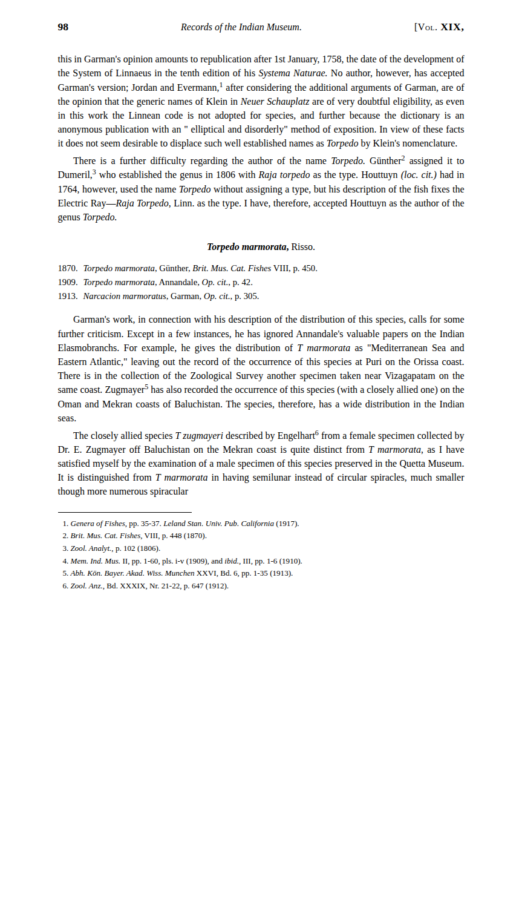98 Records of the Indian Museum. [Vol. XIX,
this in Garman's opinion amounts to republication after 1st January, 1758, the date of the development of the System of Linnaeus in the tenth edition of his Systema Naturae. No author, however, has accepted Garman's version; Jordan and Evermann,1 after considering the additional arguments of Garman, are of the opinion that the generic names of Klein in Neuer Schauplatz are of very doubtful eligibility, as even in this work the Linnean code is not adopted for species, and further because the dictionary is an anonymous publication with an " elliptical and disorderly" method of exposition. In view of these facts it does not seem desirable to displace such well established names as Torpedo by Klein's nomenclature.
There is a further difficulty regarding the author of the name Torpedo. Günther2 assigned it to Dumeril,3 who established the genus in 1806 with Raja torpedo as the type. Houttuyn (loc. cit.) had in 1764, however, used the name Torpedo without assigning a type, but his description of the fish fixes the Electric Ray—Raja Torpedo, Linn. as the type. I have, therefore, accepted Houttuyn as the author of the genus Torpedo.
Torpedo marmorata, Risso.
1870. Torpedo marmorata, Günther, Brit. Mus. Cat. Fishes VIII, p. 450.
1909. Torpedo marmorata, Annandale, Op. cit., p. 42.
1913. Narcacion marmoratus, Garman, Op. cit., p. 305.
Garman's work, in connection with his description of the distribution of this species, calls for some further criticism. Except in a few instances, he has ignored Annandale's valuable papers on the Indian Elasmobranchs. For example, he gives the distribution of T marmorata as "Mediterranean Sea and Eastern Atlantic," leaving out the record of the occurrence of this species at Puri on the Orissa coast. There is in the collection of the Zoological Survey another specimen taken near Vizagapatam on the same coast. Zugmayer5 has also recorded the occurrence of this species (with a closely allied one) on the Oman and Mekran coasts of Baluchistan. The species, therefore, has a wide distribution in the Indian seas.
The closely allied species T zugmayeri described by Engelhart6 from a female specimen collected by Dr. E. Zugmayer off Baluchistan on the Mekran coast is quite distinct from T marmorata, as I have satisfied myself by the examination of a male specimen of this species preserved in the Quetta Museum. It is distinguished from T marmorata in having semilunar instead of circular spiracles, much smaller though more numerous spiracular
Genera of Fishes, pp. 35-37. Leland Stan. Univ. Pub. California (1917).
Brit. Mus. Cat. Fishes, VIII, p. 448 (1870).
Zool. Analyt., p. 102 (1806).
Mem. Ind. Mus. II, pp. 1-60, pls. i-v (1909), and ibid., III, pp. 1-6 (1910).
Abh. Kön. Bayer. Akad. Wiss. Munchen XXVI, Bd. 6, pp. 1-35 (1913).
Zool. Anz., Bd. XXXIX, Nr. 21-22, p. 647 (1912).